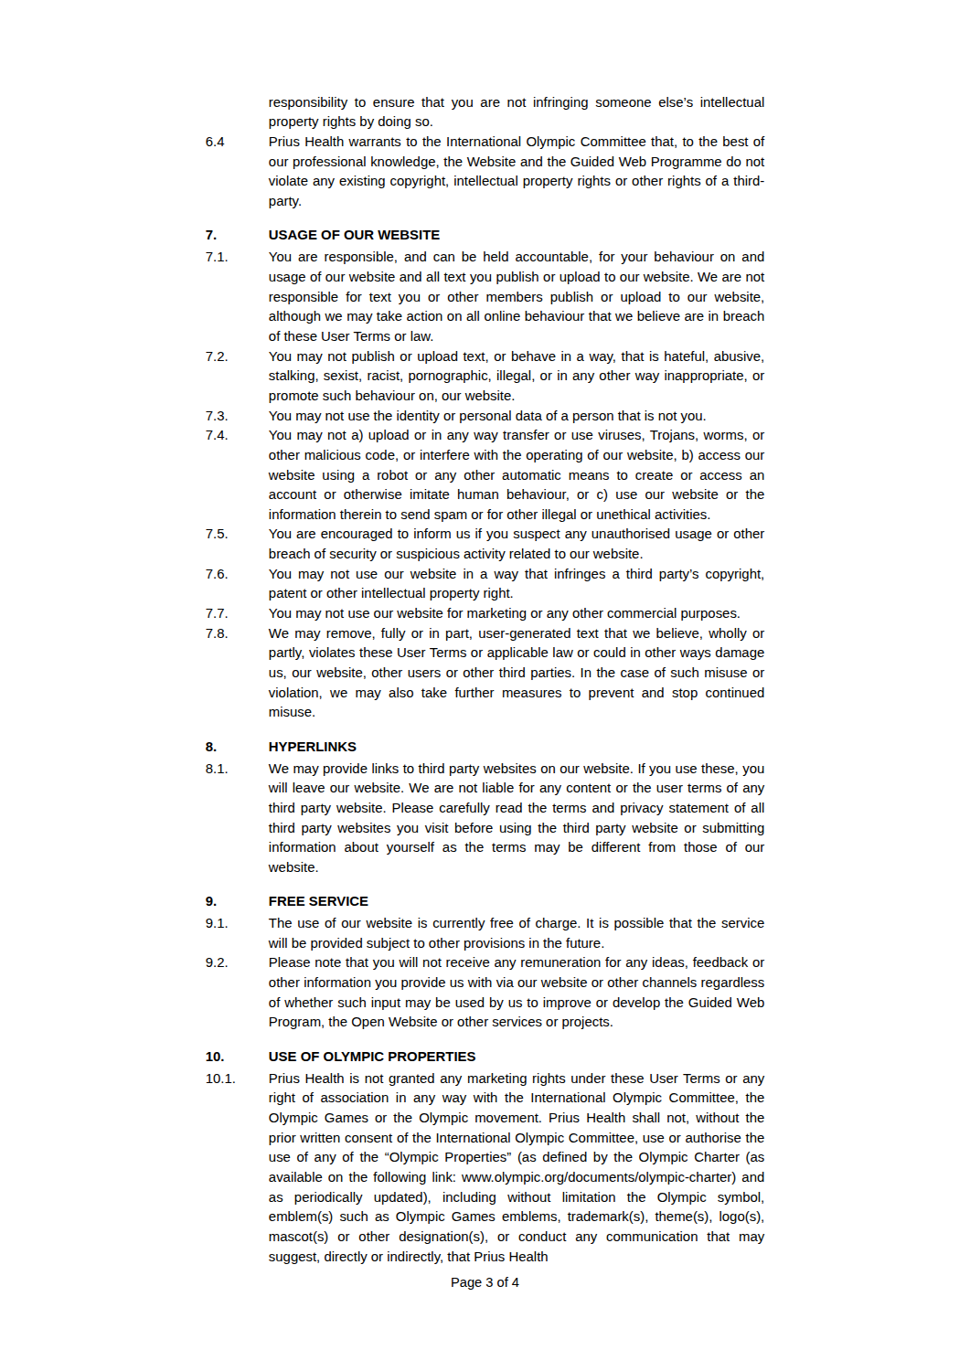responsibility to ensure that you are not infringing someone else’s intellectual property rights by doing so.
6.4
Prius Health warrants to the International Olympic Committee that, to the best of our professional knowledge, the Website and the Guided Web Programme do not violate any existing copyright, intellectual property rights or other rights of a third-party.
7.
USAGE OF OUR WEBSITE
7.1.
You are responsible, and can be held accountable, for your behaviour on and usage of our website and all text you publish or upload to our website. We are not responsible for text you or other members publish or upload to our website, although we may take action on all online behaviour that we believe are in breach of these User Terms or law.
7.2.
You may not publish or upload text, or behave in a way, that is hateful, abusive, stalking, sexist, racist, pornographic, illegal, or in any other way inappropriate, or promote such behaviour on, our website.
7.3.
You may not use the identity or personal data of a person that is not you.
7.4.
You may not a) upload or in any way transfer or use viruses, Trojans, worms, or other malicious code, or interfere with the operating of our website, b) access our website using a robot or any other automatic means to create or access an account or otherwise imitate human behaviour, or c) use our website or the information therein to send spam or for other illegal or unethical activities.
7.5.
You are encouraged to inform us if you suspect any unauthorised usage or other breach of security or suspicious activity related to our website.
7.6.
You may not use our website in a way that infringes a third party’s copyright, patent or other intellectual property right.
7.7.
You may not use our website for marketing or any other commercial purposes.
7.8.
We may remove, fully or in part, user-generated text that we believe, wholly or partly, violates these User Terms or applicable law or could in other ways damage us, our website, other users or other third parties. In the case of such misuse or violation, we may also take further measures to prevent and stop continued misuse.
8.
HYPERLINKS
8.1.
We may provide links to third party websites on our website. If you use these, you will leave our website. We are not liable for any content or the user terms of any third party website. Please carefully read the terms and privacy statement of all third party websites you visit before using the third party website or submitting information about yourself as the terms may be different from those of our website.
9.
FREE SERVICE
9.1.
The use of our website is currently free of charge. It is possible that the service will be provided subject to other provisions in the future.
9.2.
Please note that you will not receive any remuneration for any ideas, feedback or other information you provide us with via our website or other channels regardless of whether such input may be used by us to improve or develop the Guided Web Program, the Open Website or other services or projects.
10.
USE OF OLYMPIC PROPERTIES
10.1.
Prius Health is not granted any marketing rights under these User Terms or any right of association in any way with the International Olympic Committee, the Olympic Games or the Olympic movement. Prius Health shall not, without the prior written consent of the International Olympic Committee, use or authorise the use of any of the “Olympic Properties” (as defined by the Olympic Charter (as available on the following link: www.olympic.org/documents/olympic-charter) and as periodically updated), including without limitation the Olympic symbol, emblem(s) such as Olympic Games emblems, trademark(s), theme(s), logo(s), mascot(s) or other designation(s), or conduct any communication that may suggest, directly or indirectly, that Prius Health
Page 3 of 4